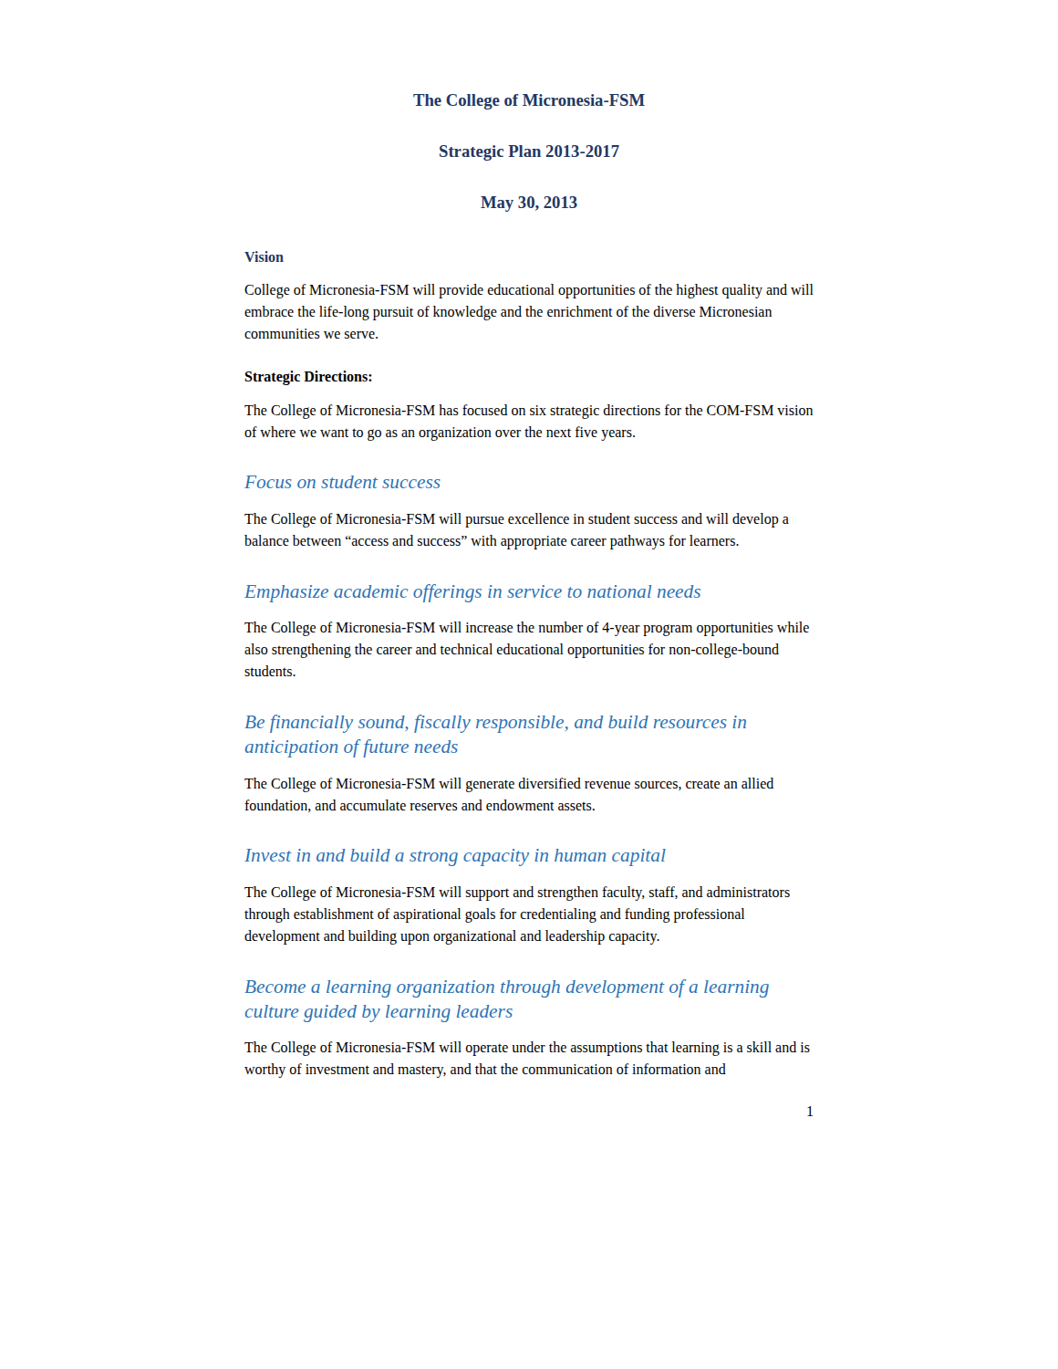The College of Micronesia-FSM
Strategic Plan 2013-2017
May 30, 2013
Vision
College of Micronesia-FSM will provide educational opportunities of the highest quality and will embrace the life-long pursuit of knowledge and the enrichment of the diverse Micronesian communities we serve.
Strategic Directions:
The College of Micronesia-FSM has focused on six strategic directions for the COM-FSM vision of where we want to go as an organization over the next five years.
Focus on student success
The College of Micronesia-FSM will pursue excellence in student success and will develop a balance between “access and success” with appropriate career pathways for learners.
Emphasize academic offerings in service to national needs
The College of Micronesia-FSM will increase the number of 4-year program opportunities while also strengthening the career and technical educational opportunities for non-college-bound students.
Be financially sound, fiscally responsible, and build resources in anticipation of future needs
The College of Micronesia-FSM will generate diversified revenue sources, create an allied foundation, and accumulate reserves and endowment assets.
Invest in and build a strong capacity in human capital
The College of Micronesia-FSM will support and strengthen faculty, staff, and administrators through establishment of aspirational goals for credentialing and funding professional development and building upon organizational and leadership capacity.
Become a learning organization through development of a learning culture guided by learning leaders
The College of Micronesia-FSM will operate under the assumptions that learning is a skill and is worthy of investment and mastery, and that the communication of information and
1